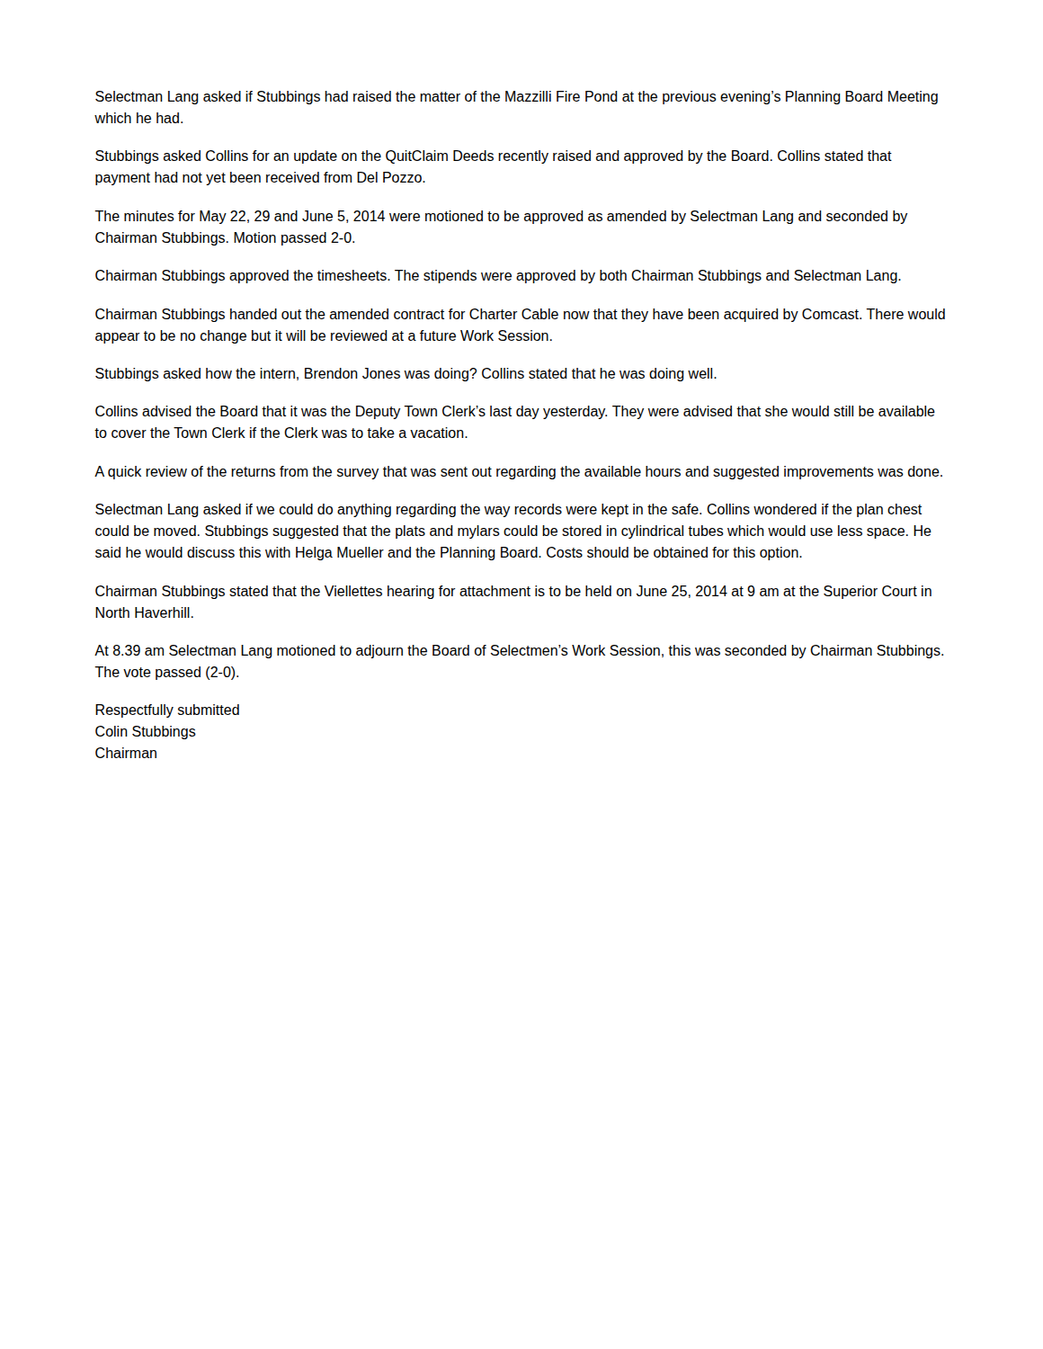Selectman Lang asked if Stubbings had raised the matter of the Mazzilli Fire Pond at the previous evening’s Planning Board Meeting which he had.
Stubbings asked Collins for an update on the QuitClaim Deeds recently raised and approved by the Board. Collins stated that payment had not yet been received from Del Pozzo.
The minutes for May 22, 29 and June 5, 2014 were motioned to be approved as amended by Selectman Lang and seconded by Chairman Stubbings. Motion passed 2-0.
Chairman Stubbings approved the timesheets. The stipends were approved by both Chairman Stubbings and Selectman Lang.
Chairman Stubbings handed out the amended contract for Charter Cable now that they have been acquired by Comcast. There would appear to be no change but it will be reviewed at a future Work Session.
Stubbings asked how the intern, Brendon Jones was doing? Collins stated that he was doing well.
Collins advised the Board that it was the Deputy Town Clerk’s last day yesterday. They were advised that she would still be available to cover the Town Clerk if the Clerk was to take a vacation.
A quick review of the returns from the survey that was sent out regarding the available hours and suggested improvements was done.
Selectman Lang asked if we could do anything regarding the way records were kept in the safe. Collins wondered if the plan chest could be moved. Stubbings suggested that the plats and mylars could be stored in cylindrical tubes which would use less space. He said he would discuss this with Helga Mueller and the Planning Board. Costs should be obtained for this option.
Chairman Stubbings stated that the Viellettes hearing for attachment is to be held on June 25, 2014 at 9 am at the Superior Court in North Haverhill.
At 8.39 am Selectman Lang motioned to adjourn the Board of Selectmen’s Work Session, this was seconded by Chairman Stubbings. The vote passed (2-0).
Respectfully submitted
Colin Stubbings
Chairman